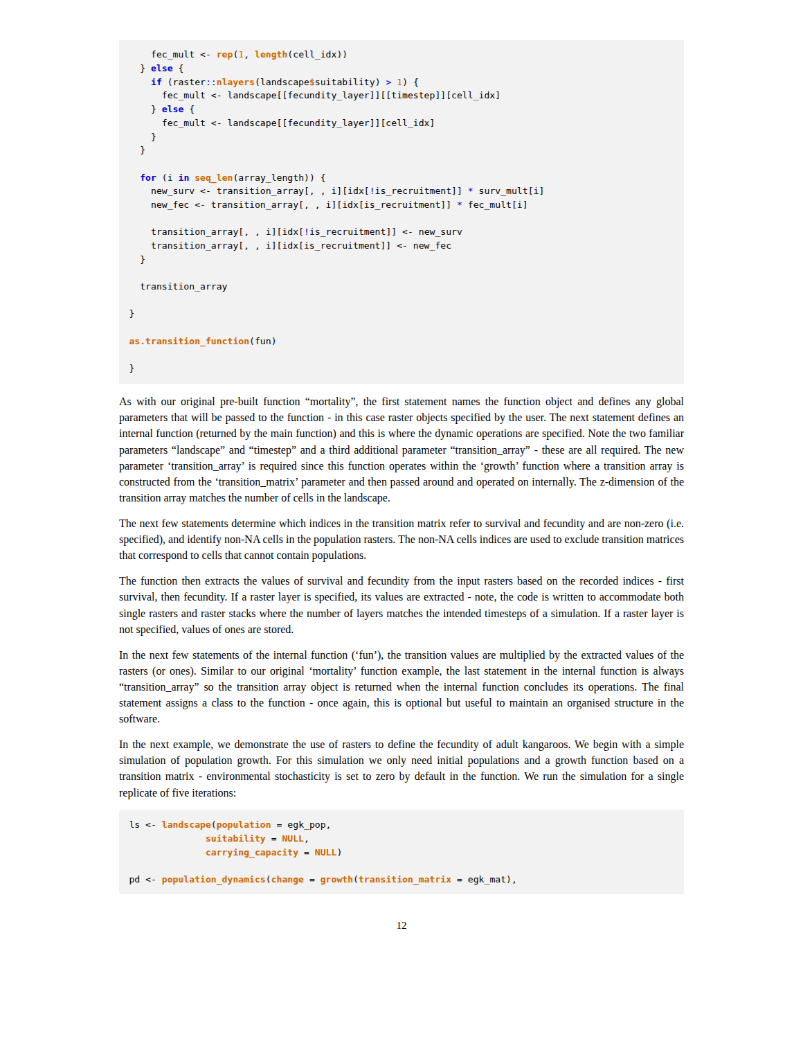fec_mult <- rep(1, length(cell_idx))
  } else {
    if (raster:: nlayers(landscape$suitability) > 1) {
      fec_mult <- landscape[[fecundity_layer]][[timestep]][cell_idx]
    } else {
      fec_mult <- landscape[[fecundity_layer]][cell_idx]
    }
  }

  for (i in seq_len(array_length)) {
    new_surv <- transition_array[, , i][idx[!is_recruitment]] * surv_mult[i]
    new_fec <- transition_array[, , i][idx[is_recruitment]] * fec_mult[i]

    transition_array[, , i][idx[!is_recruitment]] <- new_surv
    transition_array[, , i][idx[is_recruitment]] <- new_fec
  }

  transition_array

}

as.transition_function(fun)

}
As with our original pre-built function “mortality”, the first statement names the function object and defines any global parameters that will be passed to the function - in this case raster objects specified by the user. The next statement defines an internal function (returned by the main function) and this is where the dynamic operations are specified. Note the two familiar parameters “landscape” and “timestep” and a third additional parameter “transition_array” - these are all required. The new parameter ‘transition_array’ is required since this function operates within the ‘growth’ function where a transition array is constructed from the ‘transition_matrix’ parameter and then passed around and operated on internally. The z-dimension of the transition array matches the number of cells in the landscape.
The next few statements determine which indices in the transition matrix refer to survival and fecundity and are non-zero (i.e. specified), and identify non-NA cells in the population rasters. The non-NA cells indices are used to exclude transition matrices that correspond to cells that cannot contain populations.
The function then extracts the values of survival and fecundity from the input rasters based on the recorded indices - first survival, then fecundity. If a raster layer is specified, its values are extracted - note, the code is written to accommodate both single rasters and raster stacks where the number of layers matches the intended timesteps of a simulation. If a raster layer is not specified, values of ones are stored.
In the next few statements of the internal function (‘fun’), the transition values are multiplied by the extracted values of the rasters (or ones). Similar to our original ‘mortality’ function example, the last statement in the internal function is always “transition_array” so the transition array object is returned when the internal function concludes its operations. The final statement assigns a class to the function - once again, this is optional but useful to maintain an organised structure in the software.
In the next example, we demonstrate the use of rasters to define the fecundity of adult kangaroos. We begin with a simple simulation of population growth. For this simulation we only need initial populations and a growth function based on a transition matrix - environmental stochasticity is set to zero by default in the function. We run the simulation for a single replicate of five iterations:
ls <- landscape(population = egk_pop,
              suitability = NULL,
              carrying_capacity = NULL)

pd <- population_dynamics(change = growth(transition_matrix = egk_mat),
12